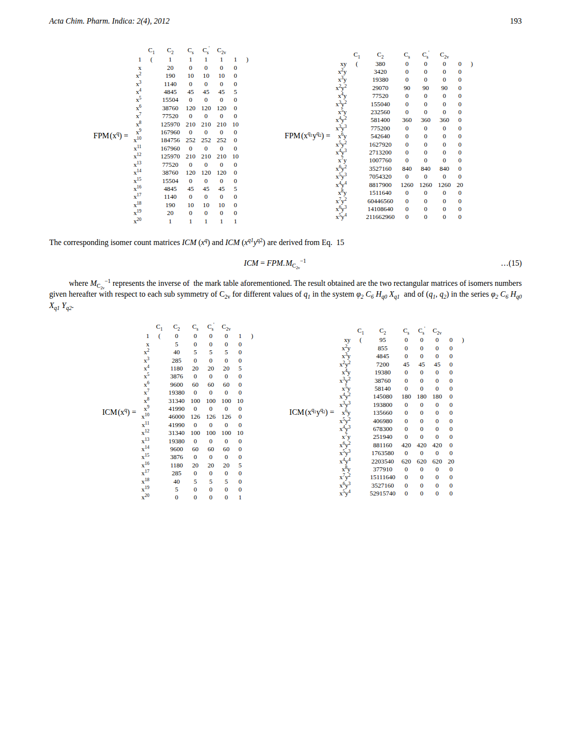Acta Chim. Pharm. Indica: 2(4), 2012 193
FPM (xq) =
| | C 1 | C 2 | C s | C s ' | C 2v |
| --- | --- | --- | --- | --- | --- |
| 1 | ( | 1 | 1 | 1 | 1 | 1 | ) |
| x | | 20 | 0 | 0 | 0 | 0 | |
| x 2 | | 190 | 10 | 10 | 10 | 0 | |
| x 3 | | 1140 | 0 | 0 | 0 | 0 | |
| x 4 | | 4845 | 45 | 45 | 45 | 5 | |
| x 5 | | 15504 | 0 | 0 | 0 | 0 | |
| x 6 | | 38760 | 120 | 120 | 120 | 0 | |
| x 7 | | 77520 | 0 | 0 | 0 | 0 | |
| x 8 | | 125970 | 210 | 210 | 210 | 10 | |
| x 9 | | 167960 | 0 | 0 | 0 | 0 | |
| x 10 | | 184756 | 252 | 252 | 252 | 0 | |
| x 11 | | 167960 | 0 | 0 | 0 | 0 | |
| x 12 | | 125970 | 210 | 210 | 210 | 10 | |
| x 13 | | 77520 | 0 | 0 | 0 | 0 | |
| x 14 | | 38760 | 120 | 120 | 120 | 0 | |
| x 15 | | 15504 | 0 | 0 | 0 | 0 | |
| x 16 | | 4845 | 45 | 45 | 45 | 5 | |
| x 17 | | 1140 | 0 | 0 | 0 | 0 | |
| x 18 | | 190 | 10 | 10 | 10 | 0 | |
| x 19 | | 20 | 0 | 0 | 0 | 0 | |
| x 20 | | 1 | 1 | 1 | 1 | 1 | |
FPM (xq1yq2) =
| | C 1 | C 2 | C s | C s ' | C 2v |
| --- | --- | --- | --- | --- | --- |
| xy | ( | 380 | 0 | 0 | 0 | 0 | ) |
| x 2 y | | 3420 | 0 | 0 | 0 | 0 | |
| x 3 y | | 19380 | 0 | 0 | 0 | 0 | |
| x 2 y 2 | | 29070 | 90 | 90 | 90 | 0 | |
| x 4 y | | 77520 | 0 | 0 | 0 | 0 | |
| x 3 y 2 | | 155040 | 0 | 0 | 0 | 0 | |
| x 5 y | | 232560 | 0 | 0 | 0 | 0 | |
| x 4 y 2 | | 581400 | 360 | 360 | 360 | 0 | |
| x 3 y 3 | | 775200 | 0 | 0 | 0 | 0 | |
| x 6 y | | 542640 | 0 | 0 | 0 | 0 | |
| x 5 y 2 | | 1627920 | 0 | 0 | 0 | 0 | |
| x 4 y 3 | | 2713200 | 0 | 0 | 0 | 0 | |
| x 7 y | | 1007760 | 0 | 0 | 0 | 0 | |
| x 6 y 2 | | 3527160 | 840 | 840 | 840 | 0 | |
| x 5 y 3 | | 7054320 | 0 | 0 | 0 | 0 | |
| x 4 y 4 | | 8817900 | 1260 | 1260 | 1260 | 20 | |
| x 8 y | | 1511640 | 0 | 0 | 0 | 0 | |
| x 7 y 2 | | 60446560 | 0 | 0 | 0 | 0 | |
| x 6 y 3 | | 14108640 | 0 | 0 | 0 | 0 | |
| x 5 y 4 | | 211662960 | 0 | 0 | 0 | 0 | |
The corresponding isomer count matrices ICM (xq) and ICM (xq1yq2) are derived from Eq. 15
ICM = FPM. MC2v−1 …(15)
where MC2v−1 represents the inverse of the mark table aforementioned. The result obtained are the two rectangular matrices of isomers numbers given hereafter with respect to each sub symmetry of C2v for different values of q1 in the system φ2 C6 Hq0 Xq1 and of (q1, q2) in the series φ2 C6 Hq0 Xq1 Yq2.
ICM (xq) =
| | C 1 | C 2 | C s | C s ' | C 2v |
| --- | --- | --- | --- | --- | --- |
| 1 | ( | 0 | 0 | 0 | 0 | 1 | ) |
| x | | 5 | 0 | 0 | 0 | 0 | |
| x 2 | | 40 | 5 | 5 | 5 | 0 | |
| x 3 | | 285 | 0 | 0 | 0 | 0 | |
| x 4 | | 1180 | 20 | 20 | 20 | 5 | |
| x 5 | | 3876 | 0 | 0 | 0 | 0 | |
| x 6 | | 9600 | 60 | 60 | 60 | 0 | |
| x 7 | | 19380 | 0 | 0 | 0 | 0 | |
| x 8 | | 31340 | 100 | 100 | 100 | 10 | |
| x 9 | | 41990 | 0 | 0 | 0 | 0 | |
| x 10 | | 46000 | 126 | 126 | 126 | 0 | |
| x 11 | | 41990 | 0 | 0 | 0 | 0 | |
| x 12 | | 31340 | 100 | 100 | 100 | 10 | |
| x 13 | | 19380 | 0 | 0 | 0 | 0 | |
| x 14 | | 9600 | 60 | 60 | 60 | 0 | |
| x 15 | | 3876 | 0 | 0 | 0 | 0 | |
| x 16 | | 1180 | 20 | 20 | 20 | 5 | |
| x 17 | | 285 | 0 | 0 | 0 | 0 | |
| x 18 | | 40 | 5 | 5 | 5 | 0 | |
| x 19 | | 5 | 0 | 0 | 0 | 0 | |
| x 20 | | 0 | 0 | 0 | 0 | 1 | |
ICM (xq1yq2) =
| | C 1 | C 2 | C s | C s ' | C 2v |
| --- | --- | --- | --- | --- | --- |
| xy | ( | 95 | 0 | 0 | 0 | 0 | ) |
| x 2 y | | 855 | 0 | 0 | 0 | 0 | |
| x 3 y | | 4845 | 0 | 0 | 0 | 0 | |
| x 2 y 2 | | 7200 | 45 | 45 | 45 | 0 | |
| x 4 y | | 19380 | 0 | 0 | 0 | 0 | |
| x 3 y 2 | | 38760 | 0 | 0 | 0 | 0 | |
| x 5 y | | 58140 | 0 | 0 | 0 | 0 | |
| x 4 y 2 | | 145080 | 180 | 180 | 180 | 0 | |
| x 3 y 3 | | 193800 | 0 | 0 | 0 | 0 | |
| x 6 y | | 135660 | 0 | 0 | 0 | 0 | |
| x 5 y 2 | | 406980 | 0 | 0 | 0 | 0 | |
| x 4 y 3 | | 678300 | 0 | 0 | 0 | 0 | |
| x 7 y | | 251940 | 0 | 0 | 0 | 0 | |
| x 6 y 2 | | 881160 | 420 | 420 | 420 | 0 | |
| x 5 y 3 | | 1763580 | 0 | 0 | 0 | 0 | |
| x 4 y 4 | | 2203540 | 620 | 620 | 620 | 20 | |
| x 8 y | | 377910 | 0 | 0 | 0 | 0 | |
| x 7 y 2 | | 15111640 | 0 | 0 | 0 | 0 | |
| x 6 y 3 | | 3527160 | 0 | 0 | 0 | 0 | |
| x 5 y 4 | | 52915740 | 0 | 0 | 0 | 0 | |